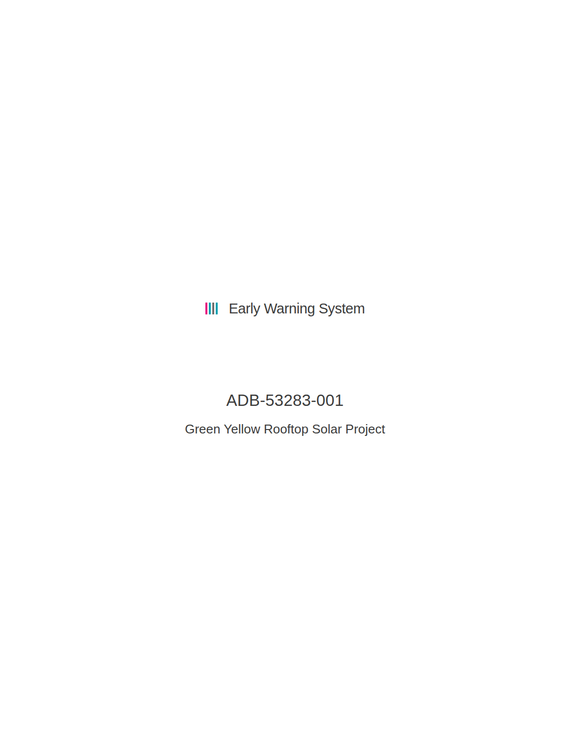Early Warning System
ADB-53283-001
Green Yellow Rooftop Solar Project